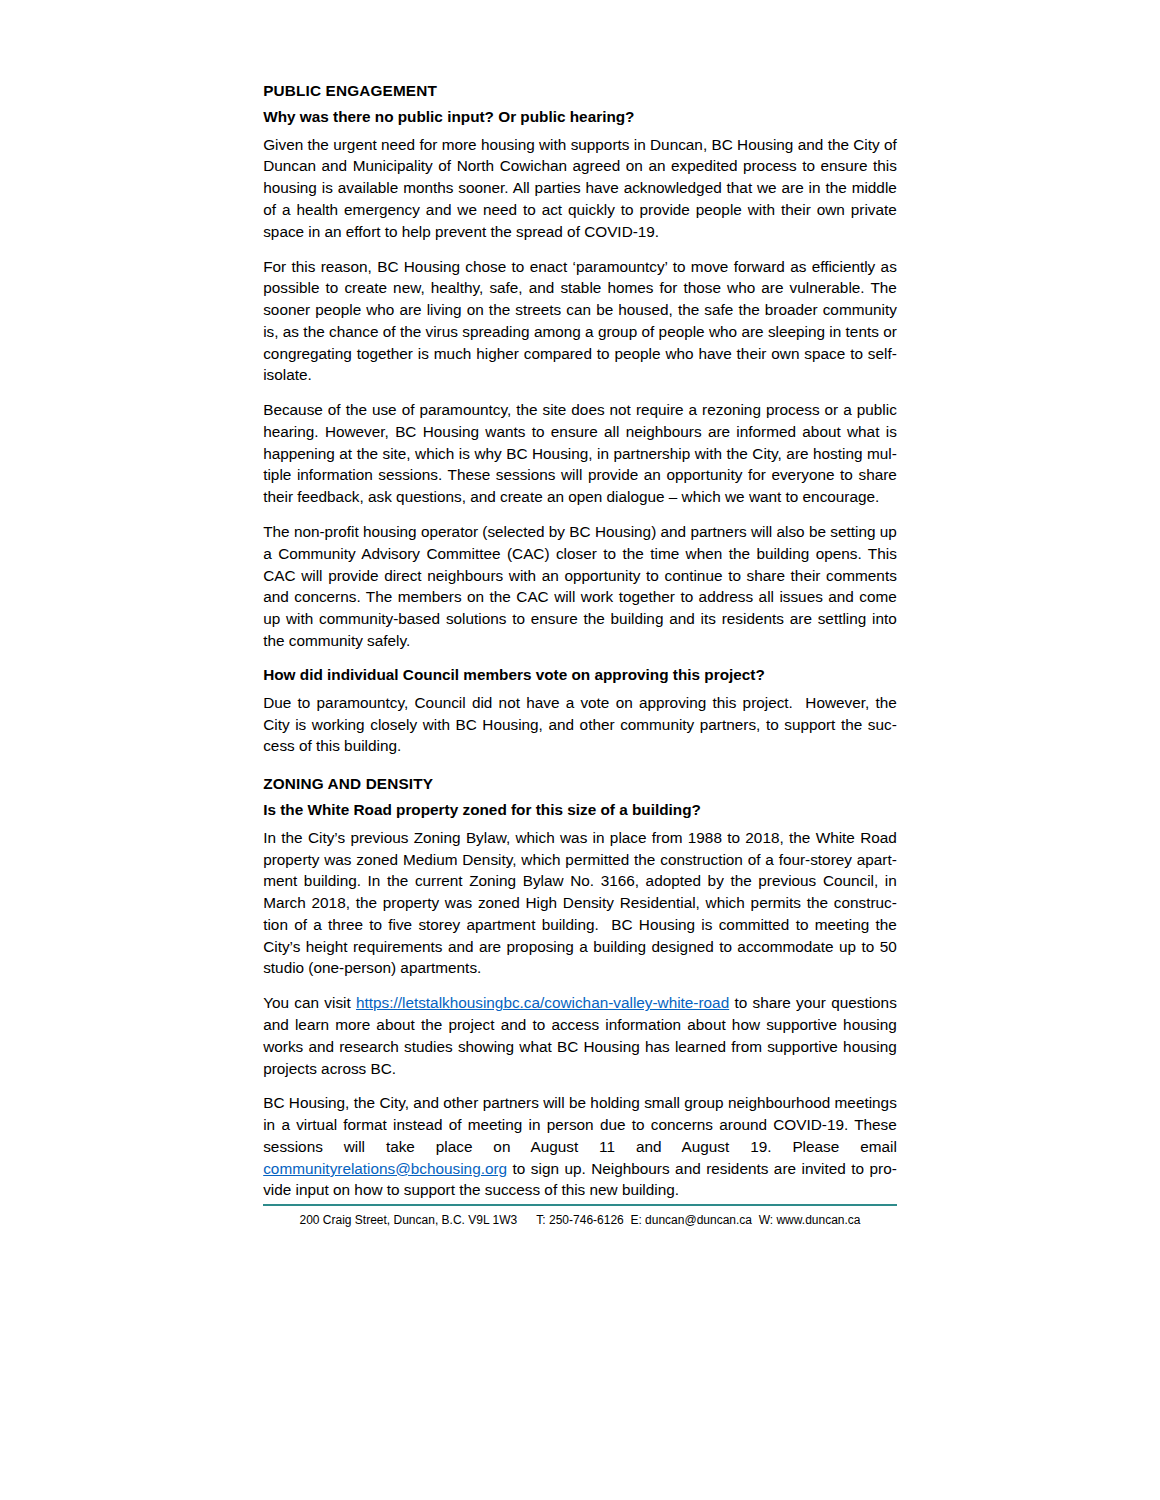PUBLIC ENGAGEMENT
Why was there no public input? Or public hearing?
Given the urgent need for more housing with supports in Duncan, BC Housing and the City of Duncan and Municipality of North Cowichan agreed on an expedited process to ensure this housing is available months sooner. All parties have acknowledged that we are in the middle of a health emergency and we need to act quickly to provide people with their own private space in an effort to help prevent the spread of COVID-19.
For this reason, BC Housing chose to enact ‘paramountcy’ to move forward as efficiently as possible to create new, healthy, safe, and stable homes for those who are vulnerable. The sooner people who are living on the streets can be housed, the safe the broader community is, as the chance of the virus spreading among a group of people who are sleeping in tents or congregating together is much higher compared to people who have their own space to self-isolate.
Because of the use of paramountcy, the site does not require a rezoning process or a public hearing. However, BC Housing wants to ensure all neighbours are informed about what is happening at the site, which is why BC Housing, in partnership with the City, are hosting multiple information sessions. These sessions will provide an opportunity for everyone to share their feedback, ask questions, and create an open dialogue – which we want to encourage.
The non-profit housing operator (selected by BC Housing) and partners will also be setting up a Community Advisory Committee (CAC) closer to the time when the building opens. This CAC will provide direct neighbours with an opportunity to continue to share their comments and concerns. The members on the CAC will work together to address all issues and come up with community-based solutions to ensure the building and its residents are settling into the community safely.
How did individual Council members vote on approving this project?
Due to paramountcy, Council did not have a vote on approving this project. However, the City is working closely with BC Housing, and other community partners, to support the success of this building.
ZONING AND DENSITY
Is the White Road property zoned for this size of a building?
In the City’s previous Zoning Bylaw, which was in place from 1988 to 2018, the White Road property was zoned Medium Density, which permitted the construction of a four-storey apartment building. In the current Zoning Bylaw No. 3166, adopted by the previous Council, in March 2018, the property was zoned High Density Residential, which permits the construction of a three to five storey apartment building. BC Housing is committed to meeting the City’s height requirements and are proposing a building designed to accommodate up to 50 studio (one-person) apartments.
You can visit https://letstalkhousingbc.ca/cowichan-valley-white-road to share your questions and learn more about the project and to access information about how supportive housing works and research studies showing what BC Housing has learned from supportive housing projects across BC.
BC Housing, the City, and other partners will be holding small group neighbourhood meetings in a virtual format instead of meeting in person due to concerns around COVID-19. These sessions will take place on August 11 and August 19. Please email communityrelations@bchousing.org to sign up. Neighbours and residents are invited to provide input on how to support the success of this new building.
200 Craig Street, Duncan, B.C. V9L 1W3 T: 250-746-6126 E: duncan@duncan.ca W: www.duncan.ca